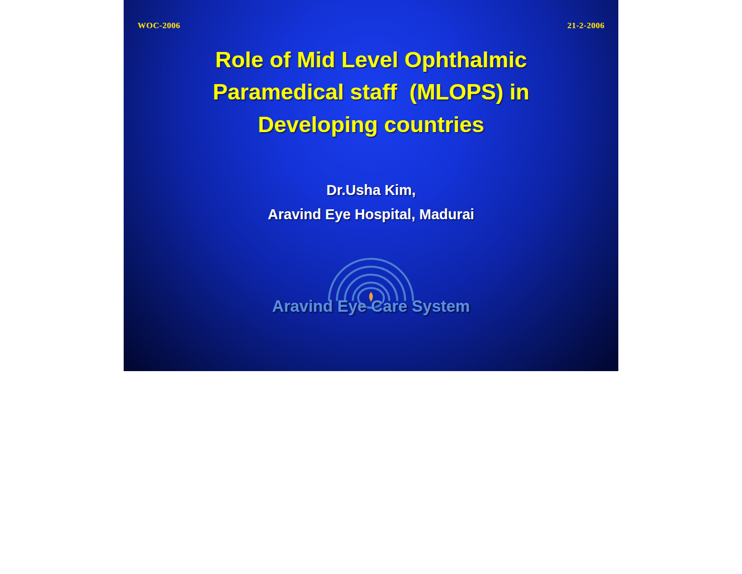WOC-2006
21-2-2006
Role of Mid Level Ophthalmic Paramedical staff (MLOPS) in Developing countries
Dr.Usha Kim,
Aravind Eye Hospital, Madurai
Aravind Eye Care System